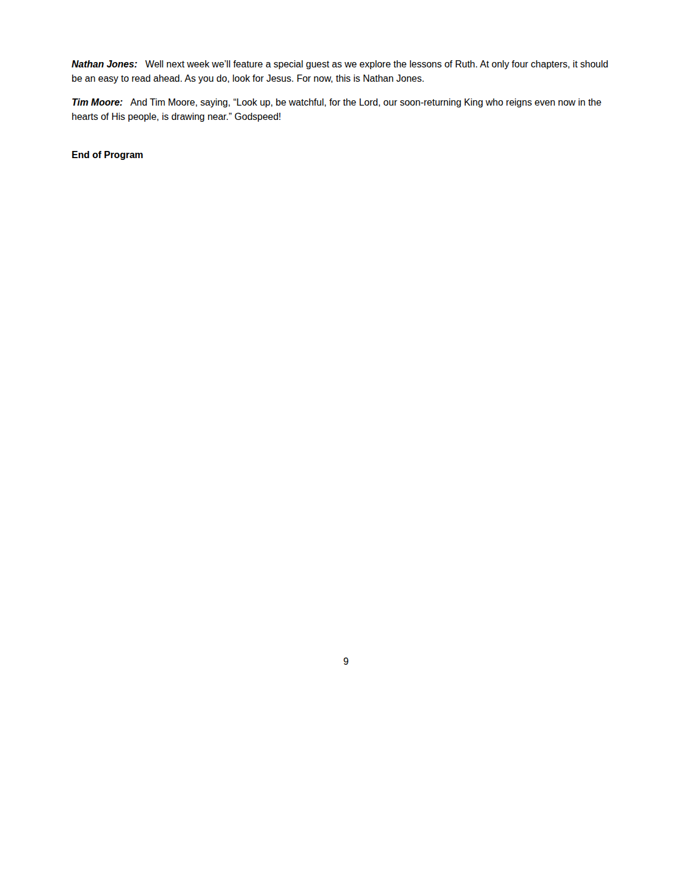Nathan Jones: Well next week we’ll feature a special guest as we explore the lessons of Ruth. At only four chapters, it should be an easy to read ahead. As you do, look for Jesus. For now, this is Nathan Jones.
Tim Moore: And Tim Moore, saying, “Look up, be watchful, for the Lord, our soon-returning King who reigns even now in the hearts of His people, is drawing near.” Godspeed!
End of Program
9